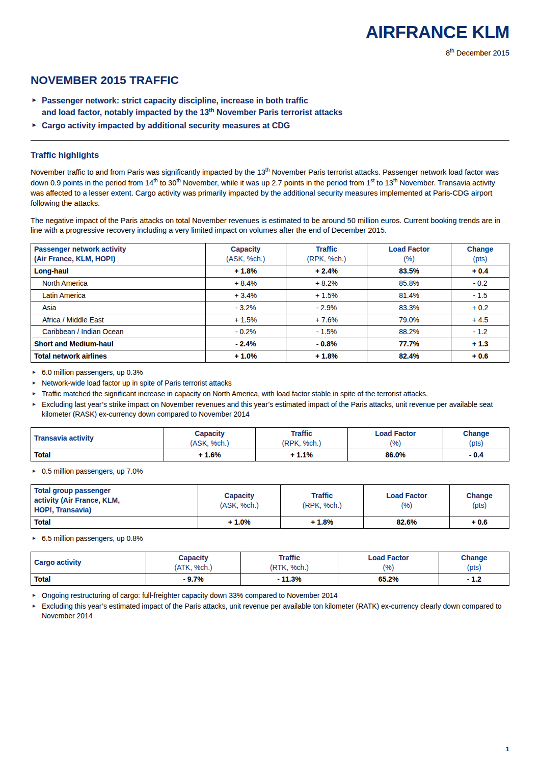AIRFRANCE KLM
8th December 2015
NOVEMBER 2015 TRAFFIC
Passenger network: strict capacity discipline, increase in both traffic
and load factor, notably impacted by the 13th November Paris terrorist attacks
Cargo activity impacted by additional security measures at CDG
Traffic highlights
November traffic to and from Paris was significantly impacted by the 13th November Paris terrorist attacks. Passenger network load factor was down 0.9 points in the period from 14th to 30th November, while it was up 2.7 points in the period from 1st to 13th November. Transavia activity was affected to a lesser extent. Cargo activity was primarily impacted by the additional security measures implemented at Paris-CDG airport following the attacks.
The negative impact of the Paris attacks on total November revenues is estimated to be around 50 million euros. Current booking trends are in line with a progressive recovery including a very limited impact on volumes after the end of December 2015.
| Passenger network activity (Air France, KLM, HOP!) | Capacity (ASK, %ch.) | Traffic (RPK, %ch.) | Load Factor (%) | Change (pts) |
| --- | --- | --- | --- | --- |
| Long-haul | + 1.8% | + 2.4% | 83.5% | + 0.4 |
| North America | + 8.4% | + 8.2% | 85.8% | - 0.2 |
| Latin America | + 3.4% | + 1.5% | 81.4% | - 1.5 |
| Asia | - 3.2% | - 2.9% | 83.3% | + 0.2 |
| Africa / Middle East | + 1.5% | + 7.6% | 79.0% | + 4.5 |
| Caribbean / Indian Ocean | - 0.2% | - 1.5% | 88.2% | - 1.2 |
| Short and Medium-haul | - 2.4% | - 0.8% | 77.7% | + 1.3 |
| Total network airlines | + 1.0% | + 1.8% | 82.4% | + 0.6 |
6.0 million passengers, up 0.3%
Network-wide load factor up in spite of Paris terrorist attacks
Traffic matched the significant increase in capacity on North America, with load factor stable in spite of the terrorist attacks.
Excluding last year’s strike impact on November revenues and this year’s estimated impact of the Paris attacks, unit revenue per available seat kilometer (RASK) ex-currency down compared to November 2014
| Transavia activity | Capacity (ASK, %ch.) | Traffic (RPK, %ch.) | Load Factor (%) | Change (pts) |
| --- | --- | --- | --- | --- |
| Total | + 1.6% | + 1.1% | 86.0% | - 0.4 |
0.5 million passengers, up 7.0%
| Total group passenger activity (Air France, KLM, HOP!, Transavia) | Capacity (ASK, %ch.) | Traffic (RPK, %ch.) | Load Factor (%) | Change (pts) |
| --- | --- | --- | --- | --- |
| Total | + 1.0% | + 1.8% | 82.6% | + 0.6 |
6.5 million passengers, up 0.8%
| Cargo activity | Capacity (ATK, %ch.) | Traffic (RTK, %ch.) | Load Factor (%) | Change (pts) |
| --- | --- | --- | --- | --- |
| Total | - 9.7% | - 11.3% | 65.2% | - 1.2 |
Ongoing restructuring of cargo: full-freighter capacity down 33% compared to November 2014
Excluding this year’s estimated impact of the Paris attacks, unit revenue per available ton kilometer (RATK) ex-currency clearly down compared to November 2014
1